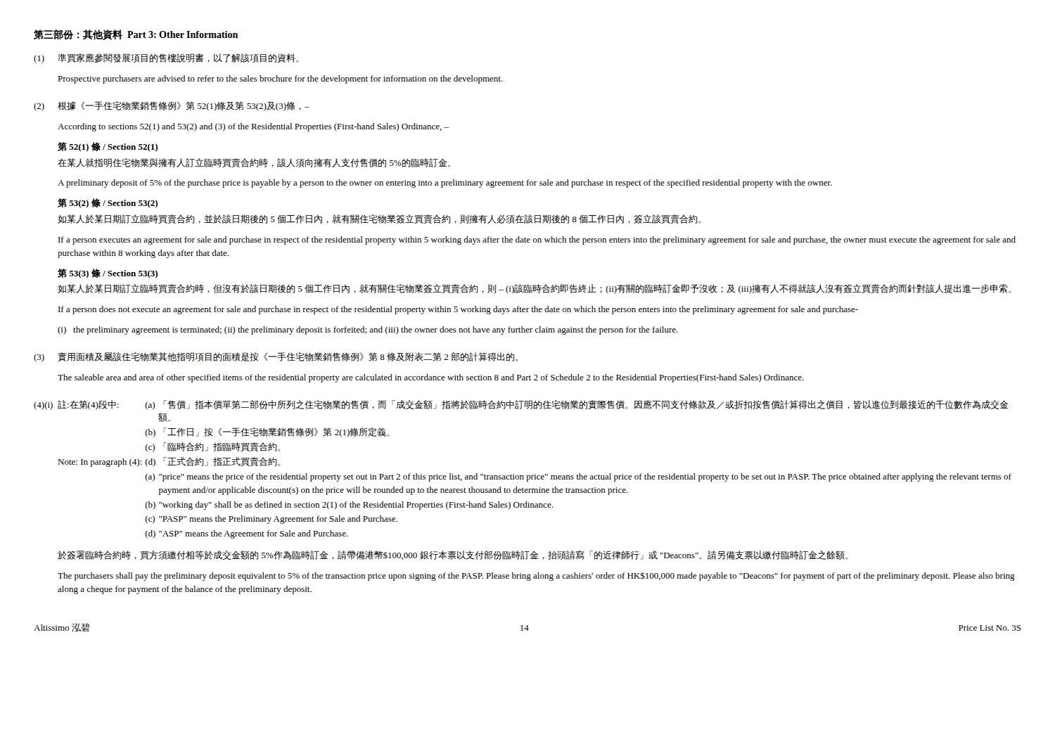第三部份：其他資料 Part 3: Other Information
(1)
準買家應參閱發展項目的售樓說明書，以了解該項目的資料。
Prospective purchasers are advised to refer to the sales brochure for the development for information on the development.
(2)
根據《一手住宅物業銷售條例》第 52(1)條及第 53(2)及(3)條，–
According to sections 52(1) and 53(2) and (3) of the Residential Properties (First-hand Sales) Ordinance, –
第 52(1) 條 / Section 52(1)
在某人就指明住宅物業與擁有人訂立臨時買賣合約時，該人須向擁有人支付售價的 5%的臨時訂金。
A preliminary deposit of 5% of the purchase price is payable by a person to the owner on entering into a preliminary agreement for sale and purchase in respect of the specified residential property with the owner.
第 53(2) 條 / Section 53(2)
如某人於某日期訂立臨時買賣合約，並於該日期後的 5 個工作日內，就有關住宅物業簽立買賣合約，則擁有人必須在該日期後的 8 個工作日內，簽立該買賣合約。
If a person executes an agreement for sale and purchase in respect of the residential property within 5 working days after the date on which the person enters into the preliminary agreement for sale and purchase, the owner must execute the agreement for sale and purchase within 8 working days after that date.
第 53(3) 條 / Section 53(3)
如某人於某日期訂立臨時買賣合約時，但沒有於該日期後的 5 個工作日內，就有關住宅物業簽立買賣合約，則 – (i)該臨時合約即告終止；(ii)有關的臨時訂金即予沒收；及 (iii)擁有人不得就該人沒有簽立買賣合約而針對該人提出進一步申索。
If a person does not execute an agreement for sale and purchase in respect of the residential property within 5 working days after the date on which the person enters into the preliminary agreement for sale and purchase-
(i) the preliminary agreement is terminated; (ii) the preliminary deposit is forfeited; and (iii) the owner does not have any further claim against the person for the failure.
(3)
實用面積及屬該住宅物業其他指明項目的面積是按《一手住宅物業銷售條例》第 8 條及附表二第 2 部的計算得出的。
The saleable area and area of other specified items of the residential property are calculated in accordance with section 8 and Part 2 of Schedule 2 to the Residential Properties(First-hand Sales) Ordinance.
(4)(i)
| 註:在第(4)段中: | (a) | 「售價」指本價單第二部份中所列之住宅物業的售價，而「成交金額」指將於臨時合約中訂明的住宅物業的實際售價。因應不同支付條款及／或折扣按售價計算得出之價目，皆以進位到最接近的千位數作為成交金額。 |
| | (b) | 「工作日」按《一手住宅物業銷售條例》第 2(1)條所定義。 |
| | (c) | 「臨時合約」指臨時買賣合約。 |
| Note: In paragraph (4): | (d) | 「正式合約」指正式買賣合約。 |
| | (a) | "price" means the price of the residential property set out in Part 2 of this price list, and "transaction price" means the actual price of the residential property to be set out in PASP. The price obtained after applying the relevant terms of payment and/or applicable discount(s) on the price will be rounded up to the nearest thousand to determine the transaction price. |
| | (b) | "working day" shall be as defined in section 2(1) of the Residential Properties (First-hand Sales) Ordinance. |
| | (c) | "PASP" means the Preliminary Agreement for Sale and Purchase. |
| | (d) | "ASP" means the Agreement for Sale and Purchase. |
於簽署臨時合約時，買方須繳付相等於成交金額的 5%作為臨時訂金，請帶備港幣$100,000 銀行本票以支付部份臨時訂金，抬頭請寫「的近律師行」或 "Deacons"。請另備支票以繳付臨時訂金之餘額。
The purchasers shall pay the preliminary deposit equivalent to 5% of the transaction price upon signing of the PASP. Please bring along a cashiers' order of HK$100,000 made payable to "Deacons" for payment of part of the preliminary deposit. Please also bring along a cheque for payment of the balance of the preliminary deposit.
Altissimo 泓碧
14
Price List No. 3S